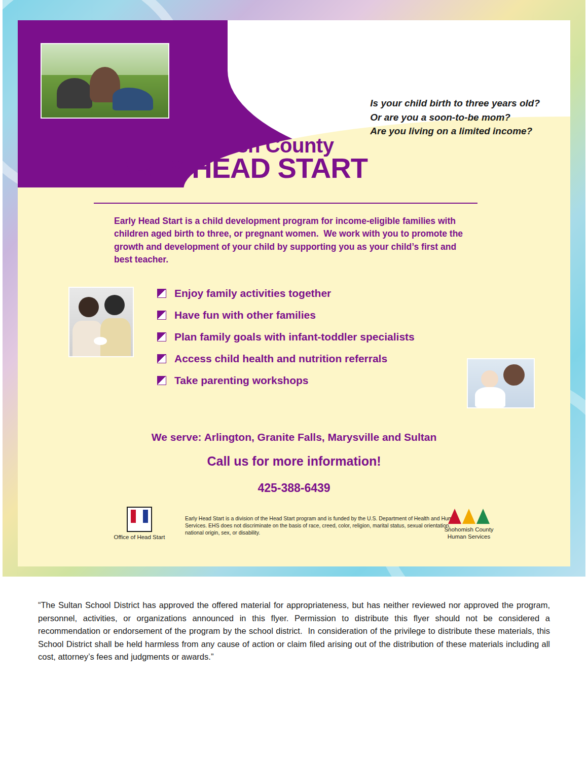Is your child birth to three years old?
Or are you a soon-to-be mom?
Are you living on a limited income?
North Snohomish County
EARLY HEAD START
Early Head Start is a child development program for income-eligible families with children aged birth to three, or pregnant women. We work with you to promote the growth and development of your child by supporting you as your child’s first and best teacher.
Enjoy family activities together
Have fun with other families
Plan family goals with infant-toddler specialists
Access child health and nutrition referrals
Take parenting workshops
We serve: Arlington, Granite Falls, Marysville and Sultan
Call us for more information!
425-388-6439
Office of Head Start
Early Head Start is a division of the Head Start program and is funded by the U.S. Department of Health and Human Services. EHS does not discriminate on the basis of race, creed, color, religion, marital status, sexual orientation, national origin, sex, or disability.
Snohomish County
Human Services
“The Sultan School District has approved the offered material for appropriateness, but has neither reviewed nor approved the program, personnel, activities, or organizations announced in this flyer. Permission to distribute this flyer should not be considered a recommendation or endorsement of the program by the school district. In consideration of the privilege to distribute these materials, this School District shall be held harmless from any cause of action or claim filed arising out of the distribution of these materials including all cost, attorney’s fees and judgments or awards.”